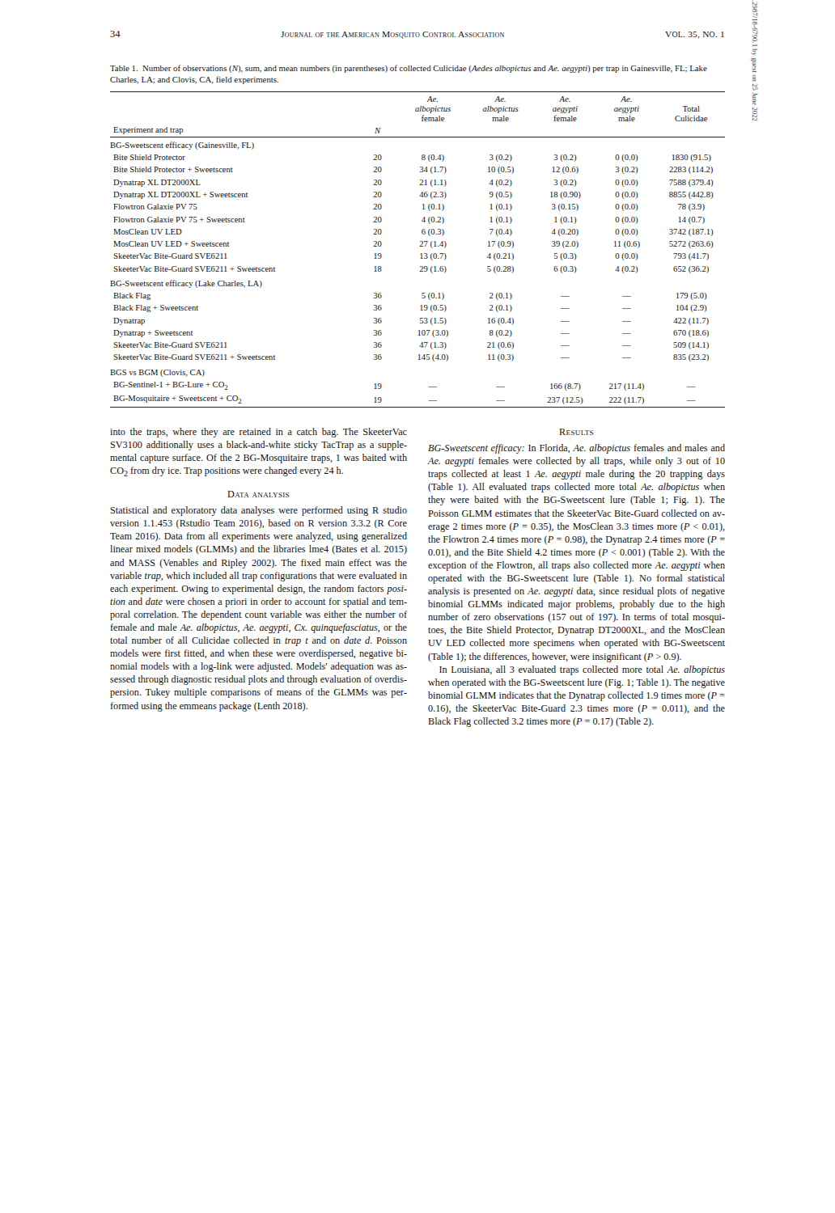34 Journal of the American Mosquito Control Association VOL. 35, NO. 1
Downloaded from http://meridian.allenpress.com/doi/pdf/10.2987/18-6790.1 by guest on 25 June 2022
Table 1. Number of observations ( N ), sum, and mean numbers (in parentheses) of collected Culicidae ( Aedes albopictus and Ae. aegypti ) per trap in Gainesville, FL; Lake Charles, LA; and Clovis, CA, field experiments.
| | | Ae. albopictus female | Ae. albopictus male | Ae. aegypti female | Ae. aegypti male | Total Culicidae |
| --- | --- | --- | --- | --- | --- | --- |
| Experiment and trap | N | | | | | |
| BG-Sweetscent efficacy (Gainesville, FL) |
| Bite Shield Protector | 20 | 8 (0.4) | 3 (0.2) | 3 (0.2) | 0 (0.0) | 1830 (91.5) |
| Bite Shield Protector + Sweetscent | 20 | 34 (1.7) | 10 (0.5) | 12 (0.6) | 3 (0.2) | 2283 (114.2) |
| Dynatrap XL DT2000XL | 20 | 21 (1.1) | 4 (0.2) | 3 (0.2) | 0 (0.0) | 7588 (379.4) |
| Dynatrap XL DT2000XL + Sweetscent | 20 | 46 (2.3) | 9 (0.5) | 18 (0.90) | 0 (0.0) | 8855 (442.8) |
| Flowtron Galaxie PV 75 | 20 | 1 (0.1) | 1 (0.1) | 3 (0.15) | 0 (0.0) | 78 (3.9) |
| Flowtron Galaxie PV 75 + Sweetscent | 20 | 4 (0.2) | 1 (0.1) | 1 (0.1) | 0 (0.0) | 14 (0.7) |
| MosClean UV LED | 20 | 6 (0.3) | 7 (0.4) | 4 (0.20) | 0 (0.0) | 3742 (187.1) |
| MosClean UV LED + Sweetscent | 20 | 27 (1.4) | 17 (0.9) | 39 (2.0) | 11 (0.6) | 5272 (263.6) |
| SkeeterVac Bite-Guard SVE6211 | 19 | 13 (0.7) | 4 (0.21) | 5 (0.3) | 0 (0.0) | 793 (41.7) |
| SkeeterVac Bite-Guard SVE6211 + Sweetscent | 18 | 29 (1.6) | 5 (0.28) | 6 (0.3) | 4 (0.2) | 652 (36.2) |
| BG-Sweetscent efficacy (Lake Charles, LA) |
| Black Flag | 36 | 5 (0.1) | 2 (0.1) | — | — | 179 (5.0) |
| Black Flag + Sweetscent | 36 | 19 (0.5) | 2 (0.1) | — | — | 104 (2.9) |
| Dynatrap | 36 | 53 (1.5) | 16 (0.4) | — | — | 422 (11.7) |
| Dynatrap + Sweetscent | 36 | 107 (3.0) | 8 (0.2) | — | — | 670 (18.6) |
| SkeeterVac Bite-Guard SVE6211 | 36 | 47 (1.3) | 21 (0.6) | — | — | 509 (14.1) |
| SkeeterVac Bite-Guard SVE6211 + Sweetscent | 36 | 145 (4.0) | 11 (0.3) | — | — | 835 (23.2) |
| BGS vs BGM (Clovis, CA) |
| BG-Sentinel-1 + BG-Lure + CO 2 | 19 | — | — | 166 (8.7) | 217 (11.4) | — |
| BG-Mosquitaire + Sweetscent + CO 2 | 19 | — | — | 237 (12.5) | 222 (11.7) | — |
into the traps, where they are retained in a catch bag. The SkeeterVac SV3100 additionally uses a black-and-white sticky TacTrap as a supplemental capture surface. Of the 2 BG-Mosquitaire traps, 1 was baited with CO2 from dry ice. Trap positions were changed every 24 h.
Data analysis
Statistical and exploratory data analyses were performed using R studio version 1.1.453 (Rstudio Team 2016), based on R version 3.3.2 (R Core Team 2016). Data from all experiments were analyzed, using generalized linear mixed models (GLMMs) and the libraries lme4 (Bates et al. 2015) and MASS (Venables and Ripley 2002). The fixed main effect was the variable trap, which included all trap configurations that were evaluated in each experiment. Owing to experimental design, the random factors position and date were chosen a priori in order to account for spatial and temporal correlation. The dependent count variable was either the number of female and male Ae. albopictus, Ae. aegypti, Cx. quinquefasciatus, or the total number of all Culicidae collected in trap t and on date d. Poisson models were first fitted, and when these were overdispersed, negative binomial models with a log-link were adjusted. Models' adequation was assessed through diagnostic residual plots and through evaluation of overdispersion. Tukey multiple comparisons of means of the GLMMs was performed using the emmeans package (Lenth 2018).
Results
BG-Sweetscent efficacy: In Florida, Ae. albopictus females and males and Ae. aegypti females were collected by all traps, while only 3 out of 10 traps collected at least 1 Ae. aegypti male during the 20 trapping days (Table 1). All evaluated traps collected more total Ae. albopictus when they were baited with the BG-Sweetscent lure (Table 1; Fig. 1). The Poisson GLMM estimates that the SkeeterVac Bite-Guard collected on average 2 times more (P = 0.35), the MosClean 3.3 times more (P < 0.01), the Flowtron 2.4 times more (P = 0.98), the Dynatrap 2.4 times more (P = 0.01), and the Bite Shield 4.2 times more (P < 0.001) (Table 2). With the exception of the Flowtron, all traps also collected more Ae. aegypti when operated with the BG-Sweetscent lure (Table 1). No formal statistical analysis is presented on Ae. aegypti data, since residual plots of negative binomial GLMMs indicated major problems, probably due to the high number of zero observations (157 out of 197). In terms of total mosquitoes, the Bite Shield Protector, Dynatrap DT2000XL, and the MosClean UV LED collected more specimens when operated with BG-Sweetscent (Table 1); the differences, however, were insignificant (P > 0.9).
In Louisiana, all 3 evaluated traps collected more total Ae. albopictus when operated with the BG-Sweetscent lure (Fig. 1; Table 1). The negative binomial GLMM indicates that the Dynatrap collected 1.9 times more (P = 0.16), the SkeeterVac Bite-Guard 2.3 times more (P = 0.011), and the Black Flag collected 3.2 times more (P = 0.17) (Table 2).